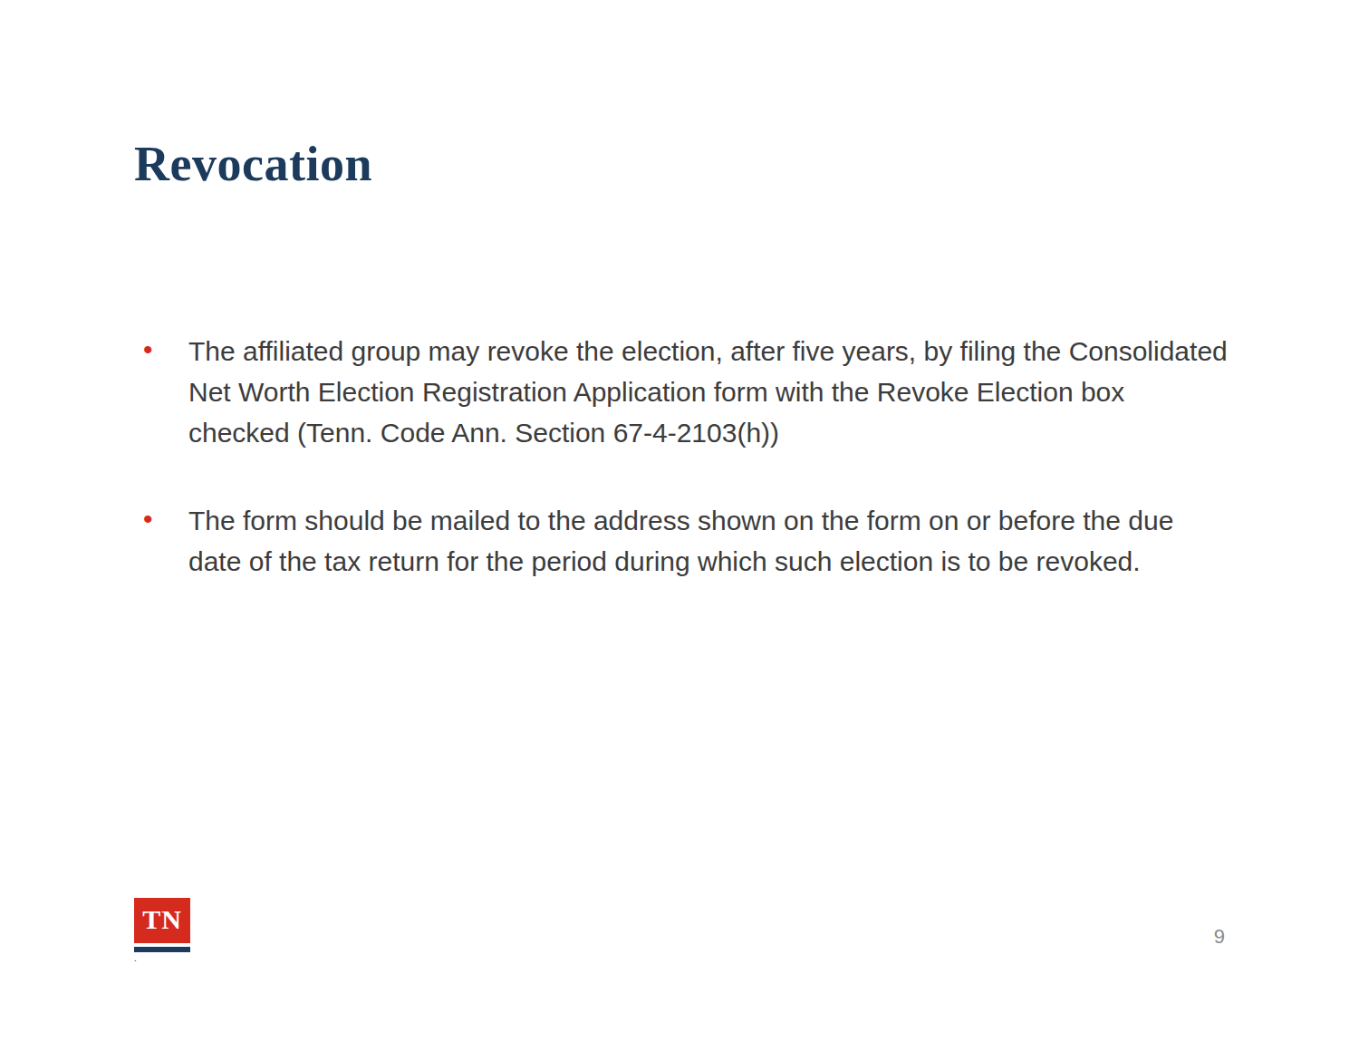Revocation
The affiliated group may revoke the election, after five years, by filing the Consolidated Net Worth Election Registration Application form with the Revoke Election box checked (Tenn. Code Ann. Section 67-4-2103(h))
The form should be mailed to the address shown on the form on or before the due date of the tax return for the period during which such election is to be revoked.
TN
.
9